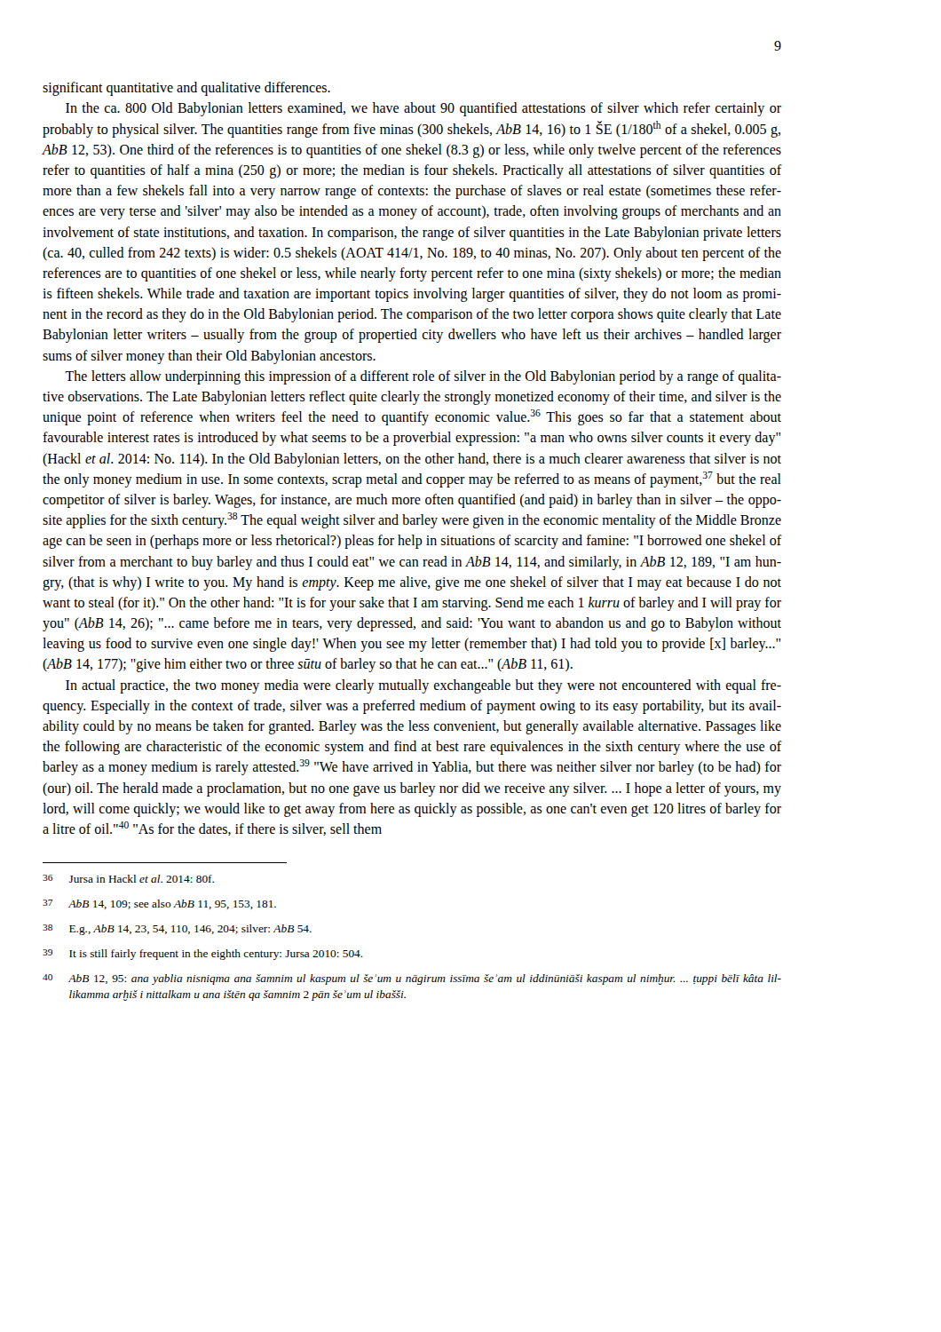9
significant quantitative and qualitative differences.
In the ca. 800 Old Babylonian letters examined, we have about 90 quantified attestations of silver which refer certainly or probably to physical silver. The quantities range from five minas (300 shekels, AbB 14, 16) to 1 ŠE (1/180th of a shekel, 0.005 g, AbB 12, 53). One third of the references is to quantities of one shekel (8.3 g) or less, while only twelve percent of the references refer to quantities of half a mina (250 g) or more; the median is four shekels. Practically all attestations of silver quantities of more than a few shekels fall into a very narrow range of contexts: the purchase of slaves or real estate (sometimes these references are very terse and 'silver' may also be intended as a money of account), trade, often involving groups of merchants and an involvement of state institutions, and taxation. In comparison, the range of silver quantities in the Late Babylonian private letters (ca. 40, culled from 242 texts) is wider: 0.5 shekels (AOAT 414/1, No. 189, to 40 minas, No. 207). Only about ten percent of the references are to quantities of one shekel or less, while nearly forty percent refer to one mina (sixty shekels) or more; the median is fifteen shekels. While trade and taxation are important topics involving larger quantities of silver, they do not loom as prominent in the record as they do in the Old Babylonian period. The comparison of the two letter corpora shows quite clearly that Late Babylonian letter writers – usually from the group of propertied city dwellers who have left us their archives – handled larger sums of silver money than their Old Babylonian ancestors.
The letters allow underpinning this impression of a different role of silver in the Old Babylonian period by a range of qualitative observations. The Late Babylonian letters reflect quite clearly the strongly monetized economy of their time, and silver is the unique point of reference when writers feel the need to quantify economic value.36 This goes so far that a statement about favourable interest rates is introduced by what seems to be a proverbial expression: "a man who owns silver counts it every day" (Hackl et al. 2014: No. 114). In the Old Babylonian letters, on the other hand, there is a much clearer awareness that silver is not the only money medium in use. In some contexts, scrap metal and copper may be referred to as means of payment,37 but the real competitor of silver is barley. Wages, for instance, are much more often quantified (and paid) in barley than in silver – the opposite applies for the sixth century.38 The equal weight silver and barley were given in the economic mentality of the Middle Bronze age can be seen in (perhaps more or less rhetorical?) pleas for help in situations of scarcity and famine: "I borrowed one shekel of silver from a merchant to buy barley and thus I could eat" we can read in AbB 14, 114, and similarly, in AbB 12, 189, "I am hungry, (that is why) I write to you. My hand is empty. Keep me alive, give me one shekel of silver that I may eat because I do not want to steal (for it)." On the other hand: "It is for your sake that I am starving. Send me each 1 kurru of barley and I will pray for you" (AbB 14, 26); "... came before me in tears, very depressed, and said: 'You want to abandon us and go to Babylon without leaving us food to survive even one single day!' When you see my letter (remember that) I had told you to provide [x] barley..." (AbB 14, 177); "give him either two or three sūtu of barley so that he can eat..." (AbB 11, 61).
In actual practice, the two money media were clearly mutually exchangeable but they were not encountered with equal frequency. Especially in the context of trade, silver was a preferred medium of payment owing to its easy portability, but its availability could by no means be taken for granted. Barley was the less convenient, but generally available alternative. Passages like the following are characteristic of the economic system and find at best rare equivalences in the sixth century where the use of barley as a money medium is rarely attested.39 "We have arrived in Yablia, but there was neither silver nor barley (to be had) for (our) oil. The herald made a proclamation, but no one gave us barley nor did we receive any silver. ... I hope a letter of yours, my lord, will come quickly; we would like to get away from here as quickly as possible, as one can't even get 120 litres of barley for a litre of oil."40 "As for the dates, if there is silver, sell them
36 Jursa in Hackl et al. 2014: 80f.
37 AbB 14, 109; see also AbB 11, 95, 153, 181.
38 E.g., AbB 14, 23, 54, 110, 146, 204; silver: AbB 54.
39 It is still fairly frequent in the eighth century: Jursa 2010: 504.
40 AbB 12, 95: ana yablia nisniqma ana šamnim ul kaspum ul šeʾum u nāgirum issīma šeʾam ul iddinūniāši kaspam ul nimḫur. ... ṭuppi bēlī kâta lillikamma arḫiš i nittalkam u ana ištēn qa šamnim 2 pān šeʾum ul ibašši.